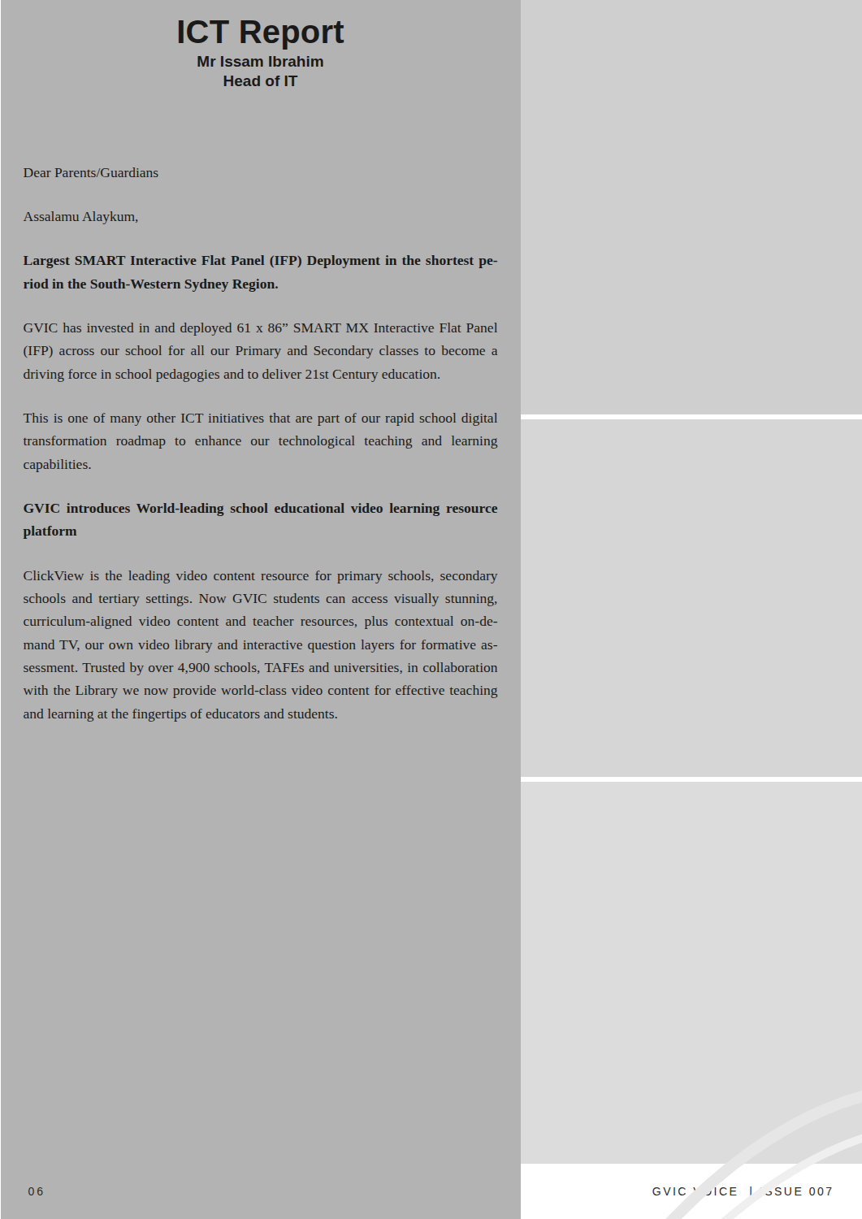ICT Report
Mr Issam Ibrahim
Head of IT
Dear Parents/Guardians
Assalamu Alaykum,
Largest SMART Interactive Flat Panel (IFP) Deployment in the shortest period in the South-Western Sydney Region.
GVIC has invested in and deployed 61 x 86” SMART MX Interactive Flat Panel (IFP) across our school for all our Primary and Secondary classes to become a driving force in school pedagogies and to deliver 21st Century education.
This is one of many other ICT initiatives that are part of our rapid school digital transformation roadmap to enhance our technological teaching and learning capabilities.
GVIC introduces World-leading school educational video learning resource platform
ClickView is the leading video content resource for primary schools, secondary schools and tertiary settings. Now GVIC students can access visually stunning, curriculum-aligned video content and teacher resources, plus contextual on-demand TV, our own video library and interactive question layers for formative assessment. Trusted by over 4,900 schools, TAFEs and universities, in collaboration with the Library we now provide world-class video content for effective teaching and learning at the fingertips of educators and students.
06 GVIC VOICE | ISSUE 007